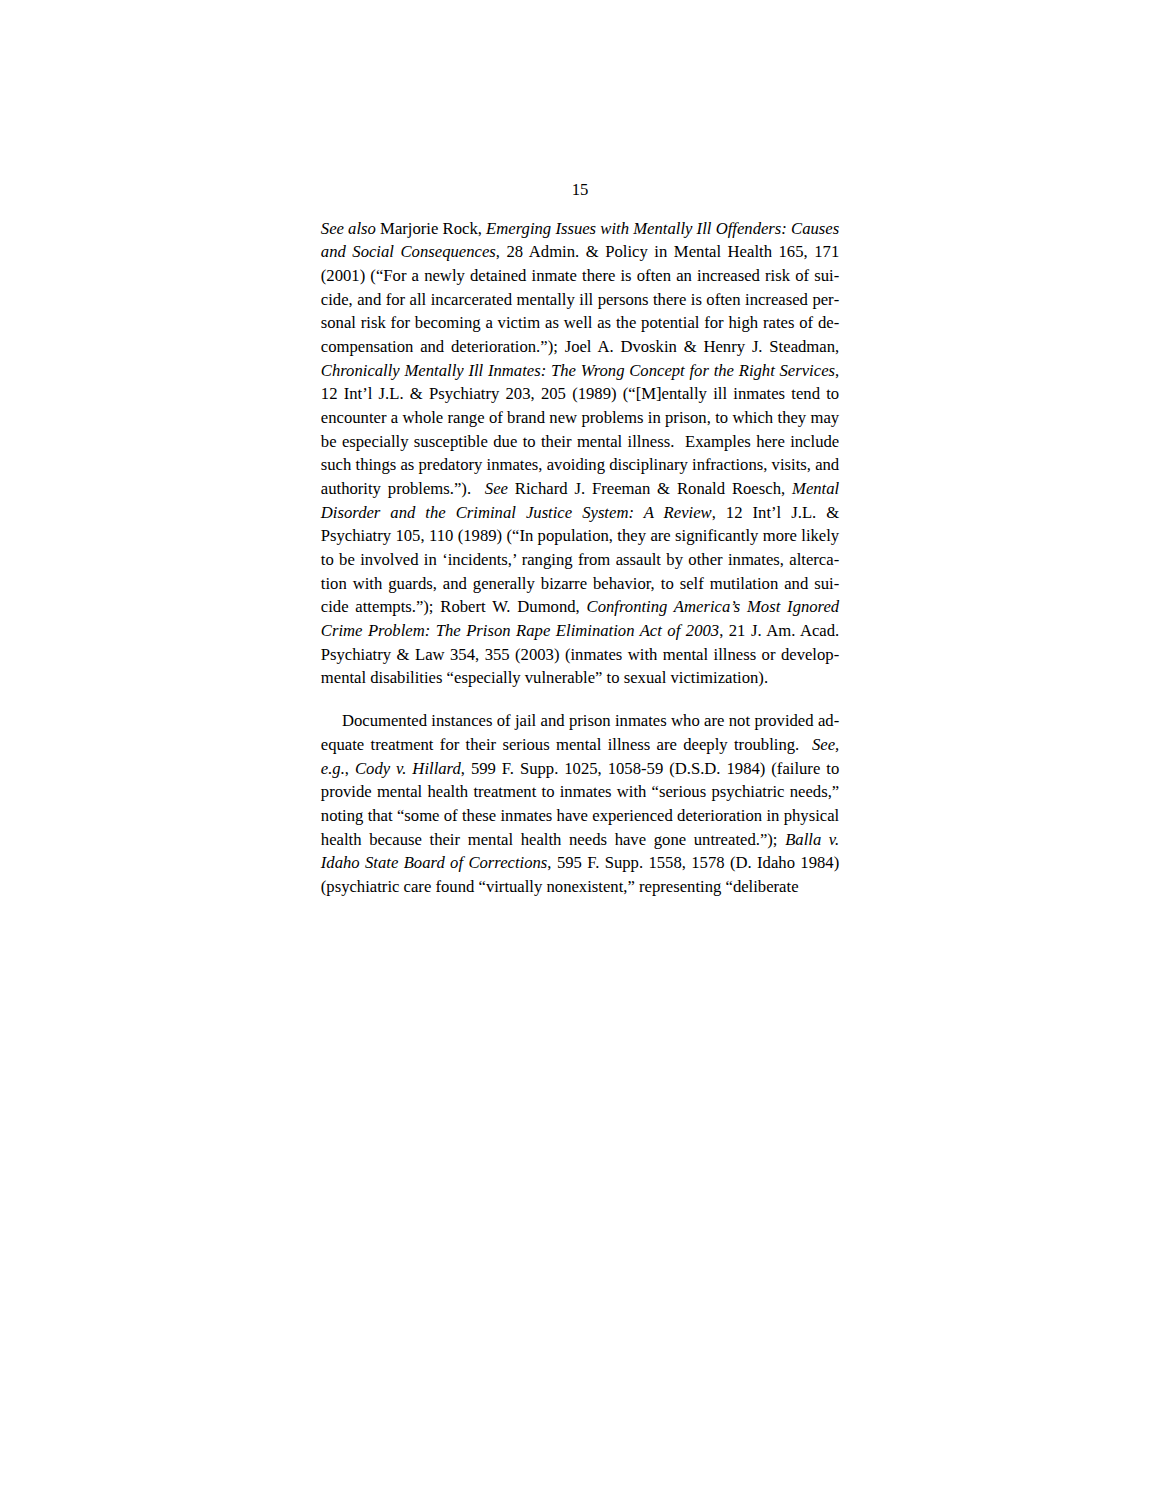15
See also Marjorie Rock, Emerging Issues with Mentally Ill Offenders: Causes and Social Consequences, 28 Admin. & Policy in Mental Health 165, 171 (2001) (“For a newly detained inmate there is often an increased risk of suicide, and for all incarcerated mentally ill persons there is often increased personal risk for becoming a victim as well as the potential for high rates of decompensation and deterioration.”); Joel A. Dvoskin & Henry J. Steadman, Chronically Mentally Ill Inmates: The Wrong Concept for the Right Services, 12 Int’l J.L. & Psychiatry 203, 205 (1989) (“[M]entally ill inmates tend to encounter a whole range of brand new problems in prison, to which they may be especially susceptible due to their mental illness. Examples here include such things as predatory inmates, avoiding disciplinary infractions, visits, and authority problems.”). See Richard J. Freeman & Ronald Roesch, Mental Disorder and the Criminal Justice System: A Review, 12 Int’l J.L. & Psychiatry 105, 110 (1989) (“In population, they are significantly more likely to be involved in ‘incidents,’ ranging from assault by other inmates, altercation with guards, and generally bizarre behavior, to self mutilation and suicide attempts.”); Robert W. Dumond, Confronting America’s Most Ignored Crime Problem: The Prison Rape Elimination Act of 2003, 21 J. Am. Acad. Psychiatry & Law 354, 355 (2003) (inmates with mental illness or developmental disabilities “especially vulnerable” to sexual victimization).
Documented instances of jail and prison inmates who are not provided adequate treatment for their serious mental illness are deeply troubling. See, e.g., Cody v. Hillard, 599 F. Supp. 1025, 1058-59 (D.S.D. 1984) (failure to provide mental health treatment to inmates with “serious psychiatric needs,” noting that “some of these inmates have experienced deterioration in physical health because their mental health needs have gone untreated.”); Balla v. Idaho State Board of Corrections, 595 F. Supp. 1558, 1578 (D. Idaho 1984) (psychiatric care found “virtually nonexistent,” representing “deliberate